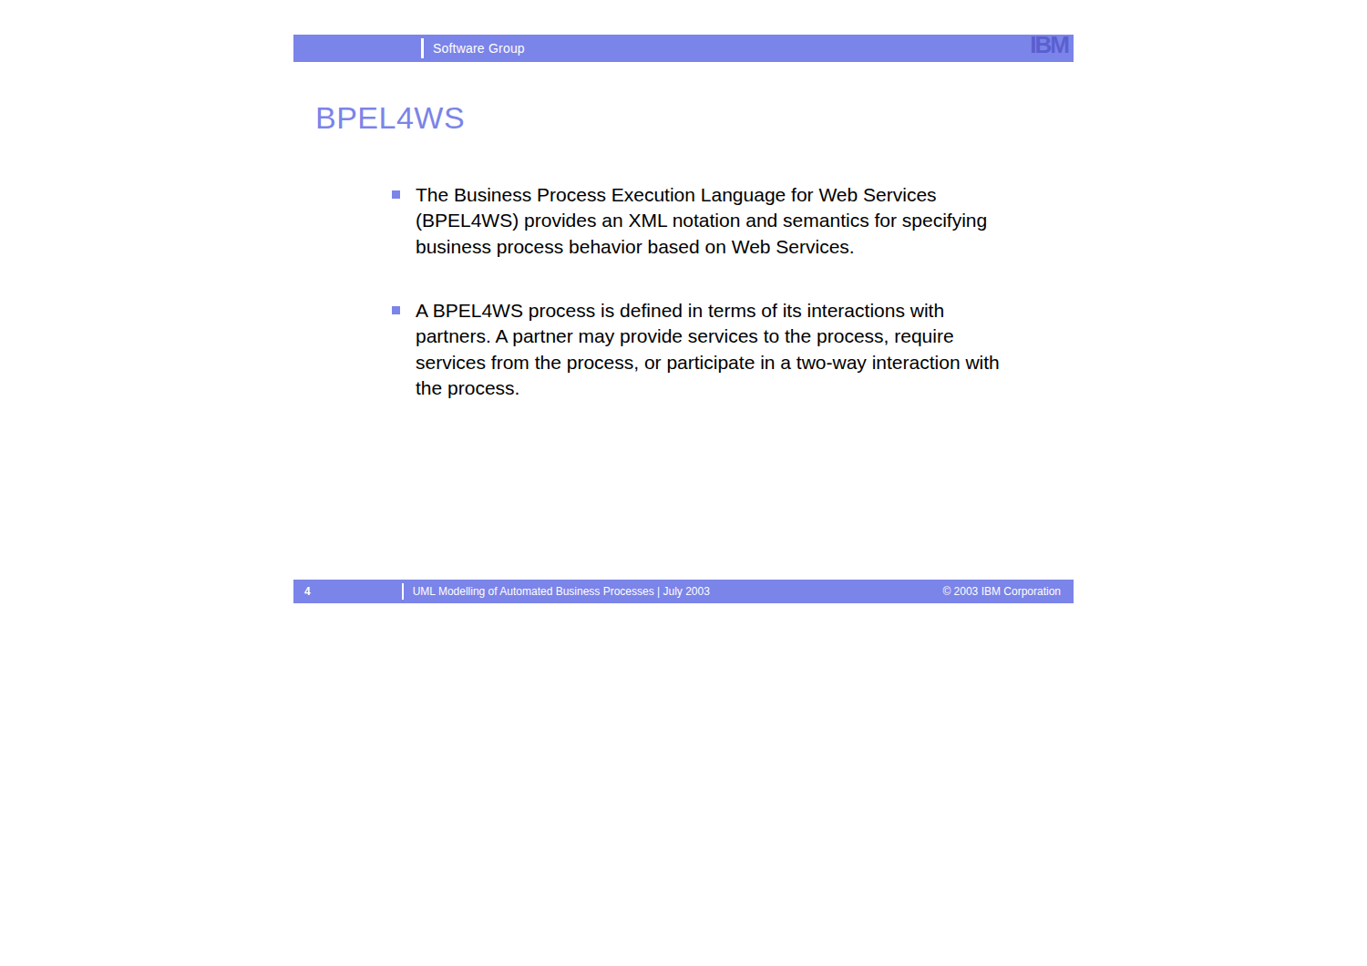Software Group
IBM
BPEL4WS
The Business Process Execution Language for Web Services (BPEL4WS) provides an XML notation and semantics for specifying business process behavior based on Web Services.
A BPEL4WS process is defined in terms of its interactions with partners. A partner may provide services to the process, require services from the process, or participate in a two-way interaction with the process.
4 UML Modelling of Automated Business Processes | July 2003 © 2003 IBM Corporation